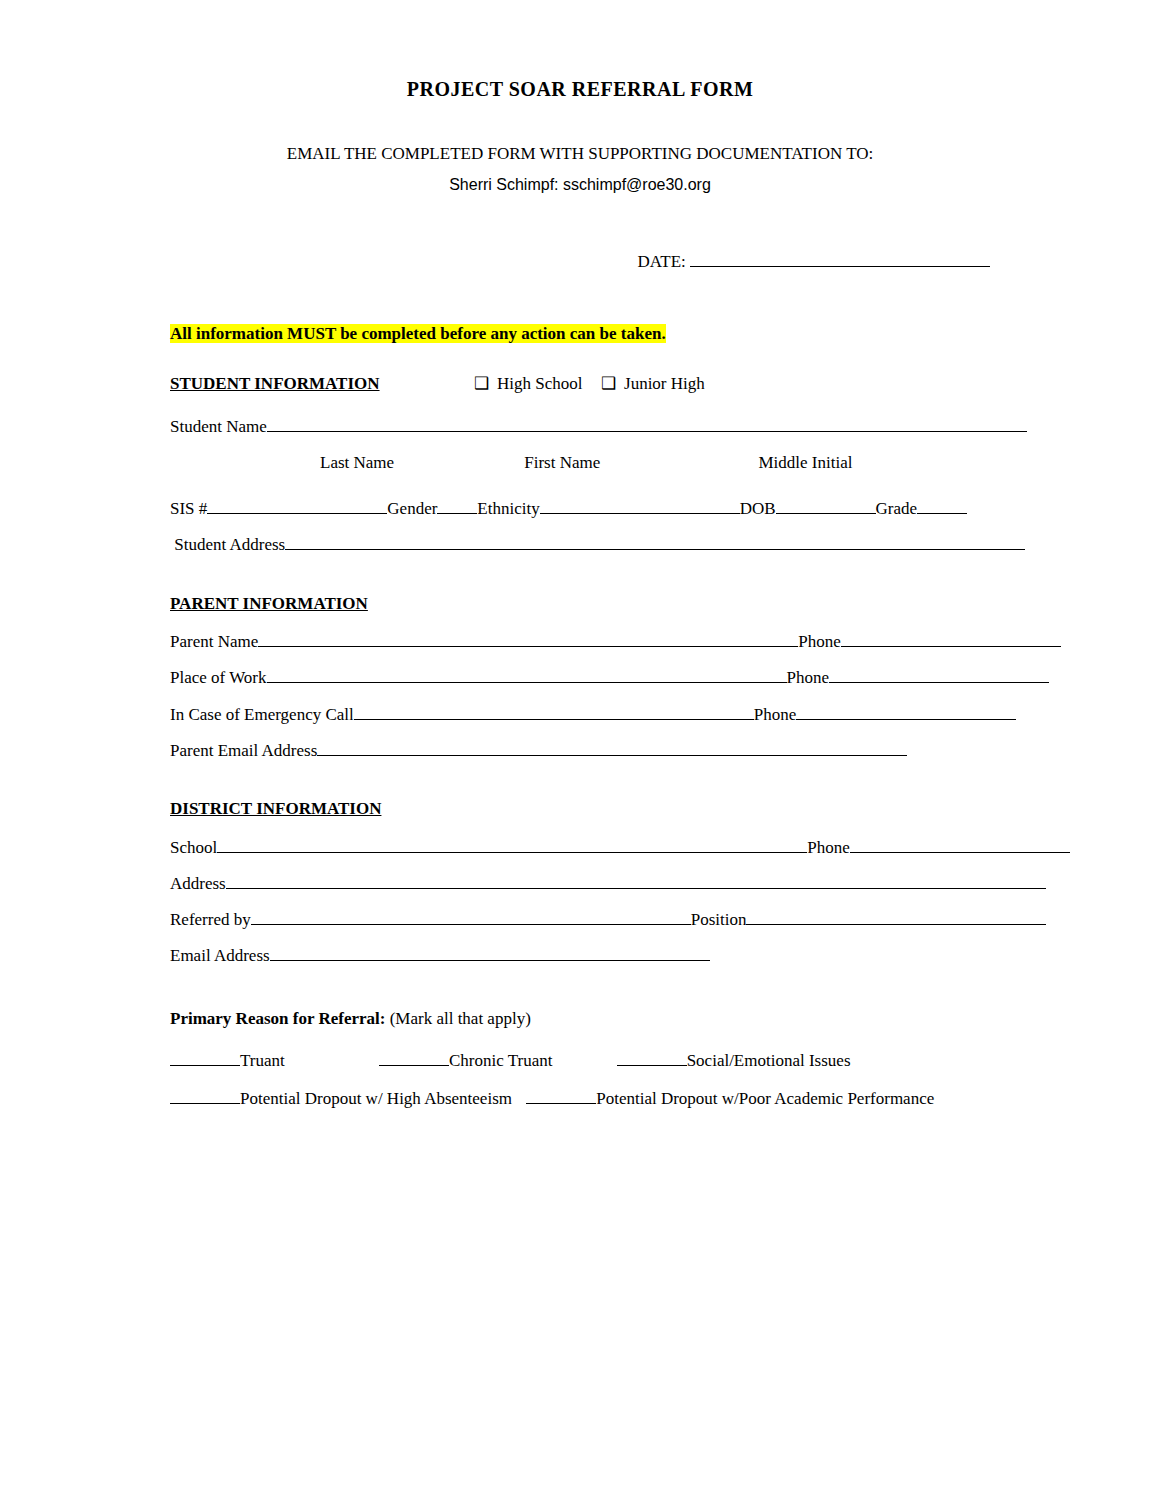PROJECT SOAR REFERRAL FORM
Email the completed form with supporting documentation to:
Sherri Schimpf: sschimpf@roe30.org
DATE:
All information MUST be completed before any action can be taken.
STUDENT INFORMATION ❑ High School ❑ Junior High
Student Name
Last Name First Name Middle Initial
SIS # Gender Ethnicity DOB Grade
Student Address
PARENT INFORMATION
Parent Name Phone
Place of Work Phone
In Case of Emergency Call Phone
Parent Email Address
DISTRICT INFORMATION
School Phone
Address
Referred by Position
Email Address
Primary Reason for Referral: (Mark all that apply)
Truant Chronic Truant Social/Emotional Issues
Potential Dropout w/ High Absenteeism Potential Dropout w/Poor Academic Performance